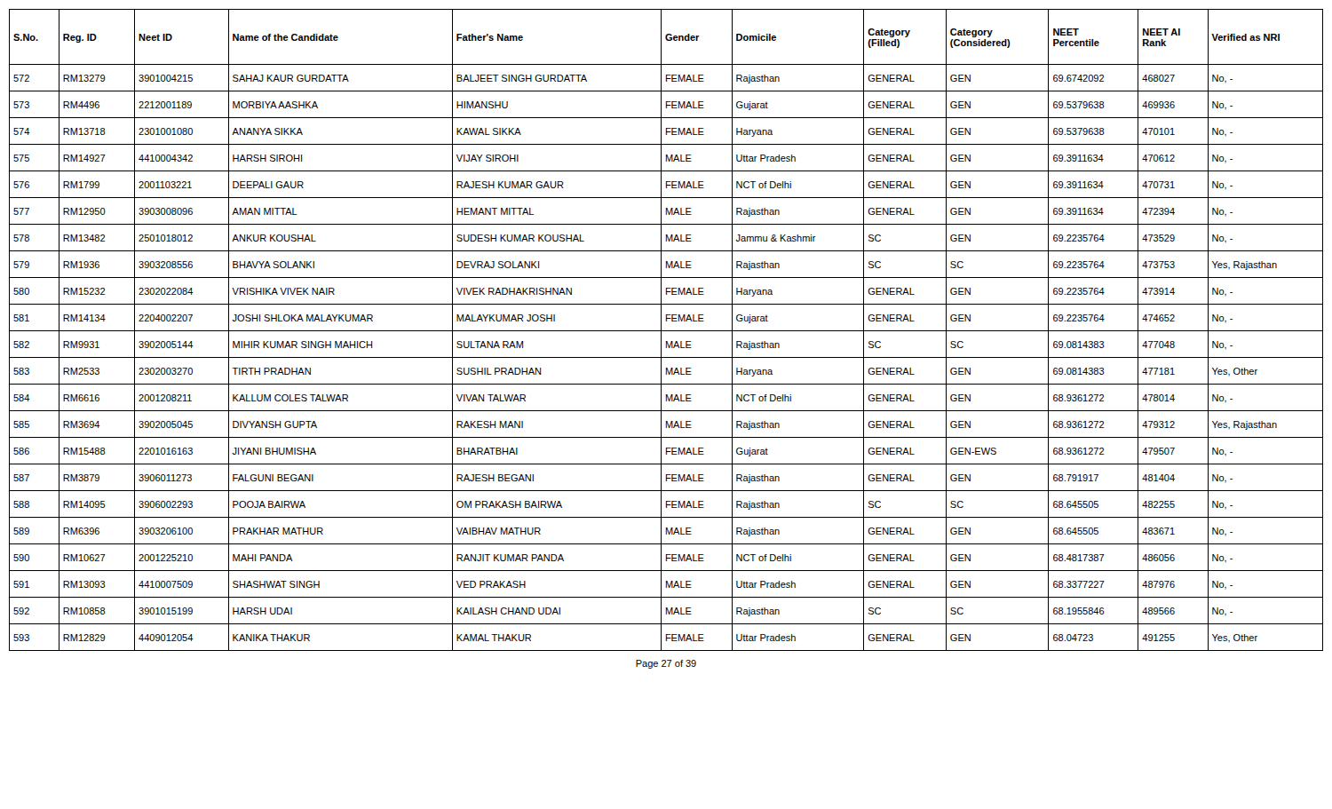| S.No. | Reg. ID | Neet ID | Name of the Candidate | Father's Name | Gender | Domicile | Category (Filled) | Category (Considered) | NEET Percentile | NEET AI Rank | Verified as NRI |
| --- | --- | --- | --- | --- | --- | --- | --- | --- | --- | --- | --- |
| 572 | RM13279 | 3901004215 | SAHAJ KAUR GURDATTA | BALJEET SINGH GURDATTA | FEMALE | Rajasthan | GENERAL | GEN | 69.6742092 | 468027 | No, - |
| 573 | RM4496 | 2212001189 | MORBIYA AASHKA | HIMANSHU | FEMALE | Gujarat | GENERAL | GEN | 69.5379638 | 469936 | No, - |
| 574 | RM13718 | 2301001080 | ANANYA SIKKA | KAWAL SIKKA | FEMALE | Haryana | GENERAL | GEN | 69.5379638 | 470101 | No, - |
| 575 | RM14927 | 4410004342 | HARSH SIROHI | VIJAY SIROHI | MALE | Uttar Pradesh | GENERAL | GEN | 69.3911634 | 470612 | No, - |
| 576 | RM1799 | 2001103221 | DEEPALI GAUR | RAJESH KUMAR GAUR | FEMALE | NCT of Delhi | GENERAL | GEN | 69.3911634 | 470731 | No, - |
| 577 | RM12950 | 3903008096 | AMAN MITTAL | HEMANT MITTAL | MALE | Rajasthan | GENERAL | GEN | 69.3911634 | 472394 | No, - |
| 578 | RM13482 | 2501018012 | ANKUR KOUSHAL | SUDESH KUMAR KOUSHAL | MALE | Jammu & Kashmir | SC | GEN | 69.2235764 | 473529 | No, - |
| 579 | RM1936 | 3903208556 | BHAVYA SOLANKI | DEVRAJ SOLANKI | MALE | Rajasthan | SC | SC | 69.2235764 | 473753 | Yes, Rajasthan |
| 580 | RM15232 | 2302022084 | VRISHIKA VIVEK NAIR | VIVEK RADHAKRISHNAN | FEMALE | Haryana | GENERAL | GEN | 69.2235764 | 473914 | No, - |
| 581 | RM14134 | 2204002207 | JOSHI SHLOKA MALAYKUMAR | MALAYKUMAR JOSHI | FEMALE | Gujarat | GENERAL | GEN | 69.2235764 | 474652 | No, - |
| 582 | RM9931 | 3902005144 | MIHIR KUMAR SINGH MAHICH | SULTANA RAM | MALE | Rajasthan | SC | SC | 69.0814383 | 477048 | No, - |
| 583 | RM2533 | 2302003270 | TIRTH PRADHAN | SUSHIL PRADHAN | MALE | Haryana | GENERAL | GEN | 69.0814383 | 477181 | Yes, Other |
| 584 | RM6616 | 2001208211 | KALLUM COLES TALWAR | VIVAN TALWAR | MALE | NCT of Delhi | GENERAL | GEN | 68.9361272 | 478014 | No, - |
| 585 | RM3694 | 3902005045 | DIVYANSH GUPTA | RAKESH MANI | MALE | Rajasthan | GENERAL | GEN | 68.9361272 | 479312 | Yes, Rajasthan |
| 586 | RM15488 | 2201016163 | JIYANI BHUMISHA | BHARATBHAI | FEMALE | Gujarat | GENERAL | GEN-EWS | 68.9361272 | 479507 | No, - |
| 587 | RM3879 | 3906011273 | FALGUNI BEGANI | RAJESH BEGANI | FEMALE | Rajasthan | GENERAL | GEN | 68.791917 | 481404 | No, - |
| 588 | RM14095 | 3906002293 | POOJA BAIRWA | OM PRAKASH BAIRWA | FEMALE | Rajasthan | SC | SC | 68.645505 | 482255 | No, - |
| 589 | RM6396 | 3903206100 | PRAKHAR MATHUR | VAIBHAV MATHUR | MALE | Rajasthan | GENERAL | GEN | 68.645505 | 483671 | No, - |
| 590 | RM10627 | 2001225210 | MAHI PANDA | RANJIT KUMAR PANDA | FEMALE | NCT of Delhi | GENERAL | GEN | 68.4817387 | 486056 | No, - |
| 591 | RM13093 | 4410007509 | SHASHWAT SINGH | VED PRAKASH | MALE | Uttar Pradesh | GENERAL | GEN | 68.3377227 | 487976 | No, - |
| 592 | RM10858 | 3901015199 | HARSH UDAI | KAILASH CHAND UDAI | MALE | Rajasthan | SC | SC | 68.1955846 | 489566 | No, - |
| 593 | RM12829 | 4409012054 | KANIKA THAKUR | KAMAL THAKUR | FEMALE | Uttar Pradesh | GENERAL | GEN | 68.04723 | 491255 | Yes, Other |
Page 27 of 39